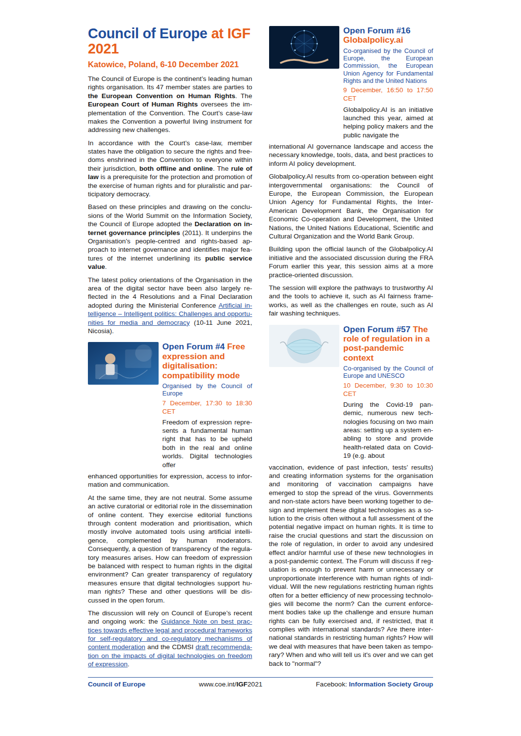Council of Europe at IGF 2021
Katowice, Poland, 6-10 December 2021
The Council of Europe is the continent’s leading human rights organisation. Its 47 member states are parties to the European Convention on Human Rights. The European Court of Human Rights oversees the implementation of the Convention. The Court’s case-law makes the Convention a powerful living instrument for addressing new challenges.
In accordance with the Court’s case-law, member states have the obligation to secure the rights and freedoms enshrined in the Convention to everyone within their jurisdiction, both offline and online. The rule of law is a prerequisite for the protection and promotion of the exercise of human rights and for pluralistic and participatory democracy.
Based on these principles and drawing on the conclusions of the World Summit on the Information Society, the Council of Europe adopted the Declaration on internet governance principles (2011). It underpins the Organisation’s people-centred and rights-based approach to internet governance and identifies major features of the internet underlining its public service value.
The latest policy orientations of the Organisation in the area of the digital sector have been also largely reflected in the 4 Resolutions and a Final Declaration adopted during the Ministerial Conference Artificial intelligence – Intelligent politics: Challenges and opportunities for media and democracy (10-11 June 2021, Nicosia).
Open Forum #4 Free expression and digitalisation: compatibility mode
Organised by the Council of Europe
7 December, 17:30 to 18:30 CET
Freedom of expression represents a fundamental human right that has to be upheld both in the real and online worlds. Digital technologies offer
enhanced opportunities for expression, access to information and communication.
At the same time, they are not neutral. Some assume an active curatorial or editorial role in the dissemination of online content. They exercise editorial functions through content moderation and prioritisation, which mostly involve automated tools using artificial intelligence, complemented by human moderators. Consequently, a question of transparency of the regulatory measures arises. How can freedom of expression be balanced with respect to human rights in the digital environment? Can greater transparency of regulatory measures ensure that digital technologies support human rights? These and other questions will be discussed in the open forum.
The discussion will rely on Council of Europe’s recent and ongoing work: the Guidance Note on best practices towards effective legal and procedural frameworks for self-regulatory and co-regulatory mechanisms of content moderation and the CDMSI draft recommendation on the impacts of digital technologies on freedom of expression.
Open Forum #16 Globalpolicy.ai
Co-organised by the Council of Europe, the European Commission, the European Union Agency for Fundamental Rights and the United Nations
9 December, 16:50 to 17:50 CET
Globalpolicy.AI is an initiative launched this year, aimed at helping policy makers and the public navigate the
international AI governance landscape and access the necessary knowledge, tools, data, and best practices to inform AI policy development.
Globalpolicy.AI results from co-operation between eight intergovernmental organisations: the Council of Europe, the European Commission, the European Union Agency for Fundamental Rights, the Inter-American Development Bank, the Organisation for Economic Co-operation and Development, the United Nations, the United Nations Educational, Scientific and Cultural Organization and the World Bank Group.
Building upon the official launch of the Globalpolicy.AI initiative and the associated discussion during the FRA Forum earlier this year, this session aims at a more practice-oriented discussion.
The session will explore the pathways to trustworthy AI and the tools to achieve it, such as AI fairness frameworks, as well as the challenges en route, such as AI fair washing techniques.
Open Forum #57 The role of regulation in a post-pandemic context
Co-organised by the Council of Europe and UNESCO
10 December, 9:30 to 10:30 CET
During the Covid-19 pandemic, numerous new technologies focusing on two main areas: setting up a system enabling to store and provide health-related data on Covid-19 (e.g. about
vaccination, evidence of past infection, tests’ results) and creating information systems for the organisation and monitoring of vaccination campaigns have emerged to stop the spread of the virus. Governments and non-state actors have been working together to design and implement these digital technologies as a solution to the crisis often without a full assessment of the potential negative impact on human rights. It is time to raise the crucial questions and start the discussion on the role of regulation, in order to avoid any undesired effect and/or harmful use of these new technologies in a post-pandemic context. The Forum will discuss if regulation is enough to prevent harm or unnecessary or unproportionate interference with human rights of individual. Will the new regulations restricting human rights often for a better efficiency of new processing technologies will become the norm? Can the current enforcement bodies take up the challenge and ensure human rights can be fully exercised and, if restricted, that it complies with international standards? Are there international standards in restricting human rights? How will we deal with measures that have been taken as temporary? When and who will tell us it's over and we can get back to "normal"?
Council of Europe
www.coe.int/IGF2021
Facebook: Information Society Group